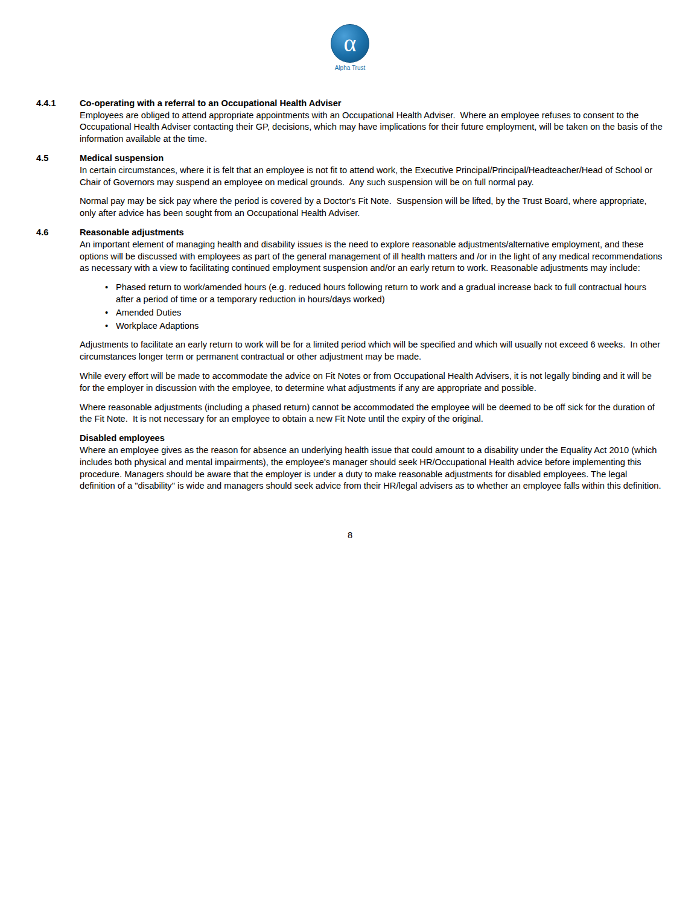Alpha Trust
4.4.1
Co-operating with a referral to an Occupational Health Adviser
Employees are obliged to attend appropriate appointments with an Occupational Health Adviser. Where an employee refuses to consent to the Occupational Health Adviser contacting their GP, decisions, which may have implications for their future employment, will be taken on the basis of the information available at the time.
4.5
Medical suspension
In certain circumstances, where it is felt that an employee is not fit to attend work, the Executive Principal/Principal/Headteacher/Head of School or Chair of Governors may suspend an employee on medical grounds. Any such suspension will be on full normal pay.
Normal pay may be sick pay where the period is covered by a Doctor's Fit Note. Suspension will be lifted, by the Trust Board, where appropriate, only after advice has been sought from an Occupational Health Adviser.
4.6
Reasonable adjustments
An important element of managing health and disability issues is the need to explore reasonable adjustments/alternative employment, and these options will be discussed with employees as part of the general management of ill health matters and /or in the light of any medical recommendations as necessary with a view to facilitating continued employment suspension and/or an early return to work. Reasonable adjustments may include:
Phased return to work/amended hours (e.g. reduced hours following return to work and a gradual increase back to full contractual hours after a period of time or a temporary reduction in hours/days worked)
Amended Duties
Workplace Adaptions
Adjustments to facilitate an early return to work will be for a limited period which will be specified and which will usually not exceed 6 weeks. In other circumstances longer term or permanent contractual or other adjustment may be made.
While every effort will be made to accommodate the advice on Fit Notes or from Occupational Health Advisers, it is not legally binding and it will be for the employer in discussion with the employee, to determine what adjustments if any are appropriate and possible.
Where reasonable adjustments (including a phased return) cannot be accommodated the employee will be deemed to be off sick for the duration of the Fit Note. It is not necessary for an employee to obtain a new Fit Note until the expiry of the original.
Disabled employees
Where an employee gives as the reason for absence an underlying health issue that could amount to a disability under the Equality Act 2010 (which includes both physical and mental impairments), the employee's manager should seek HR/Occupational Health advice before implementing this procedure. Managers should be aware that the employer is under a duty to make reasonable adjustments for disabled employees. The legal definition of a "disability" is wide and managers should seek advice from their HR/legal advisers as to whether an employee falls within this definition.
8